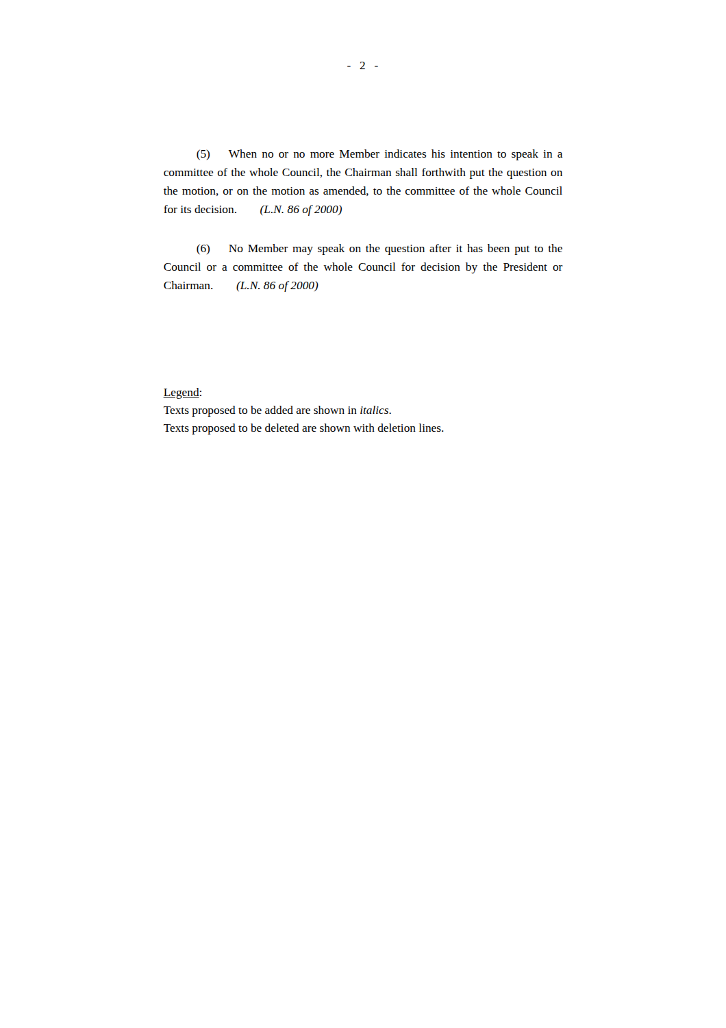- 2 -
(5) When no or no more Member indicates his intention to speak in a committee of the whole Council, the Chairman shall forthwith put the question on the motion, or on the motion as amended, to the committee of the whole Council for its decision.(L.N. 86 of 2000)
(6) No Member may speak on the question after it has been put to the Council or a committee of the whole Council for decision by the President or Chairman.(L.N. 86 of 2000)
Legend:
Texts proposed to be added are shown in italics.
Texts proposed to be deleted are shown with deletion lines.